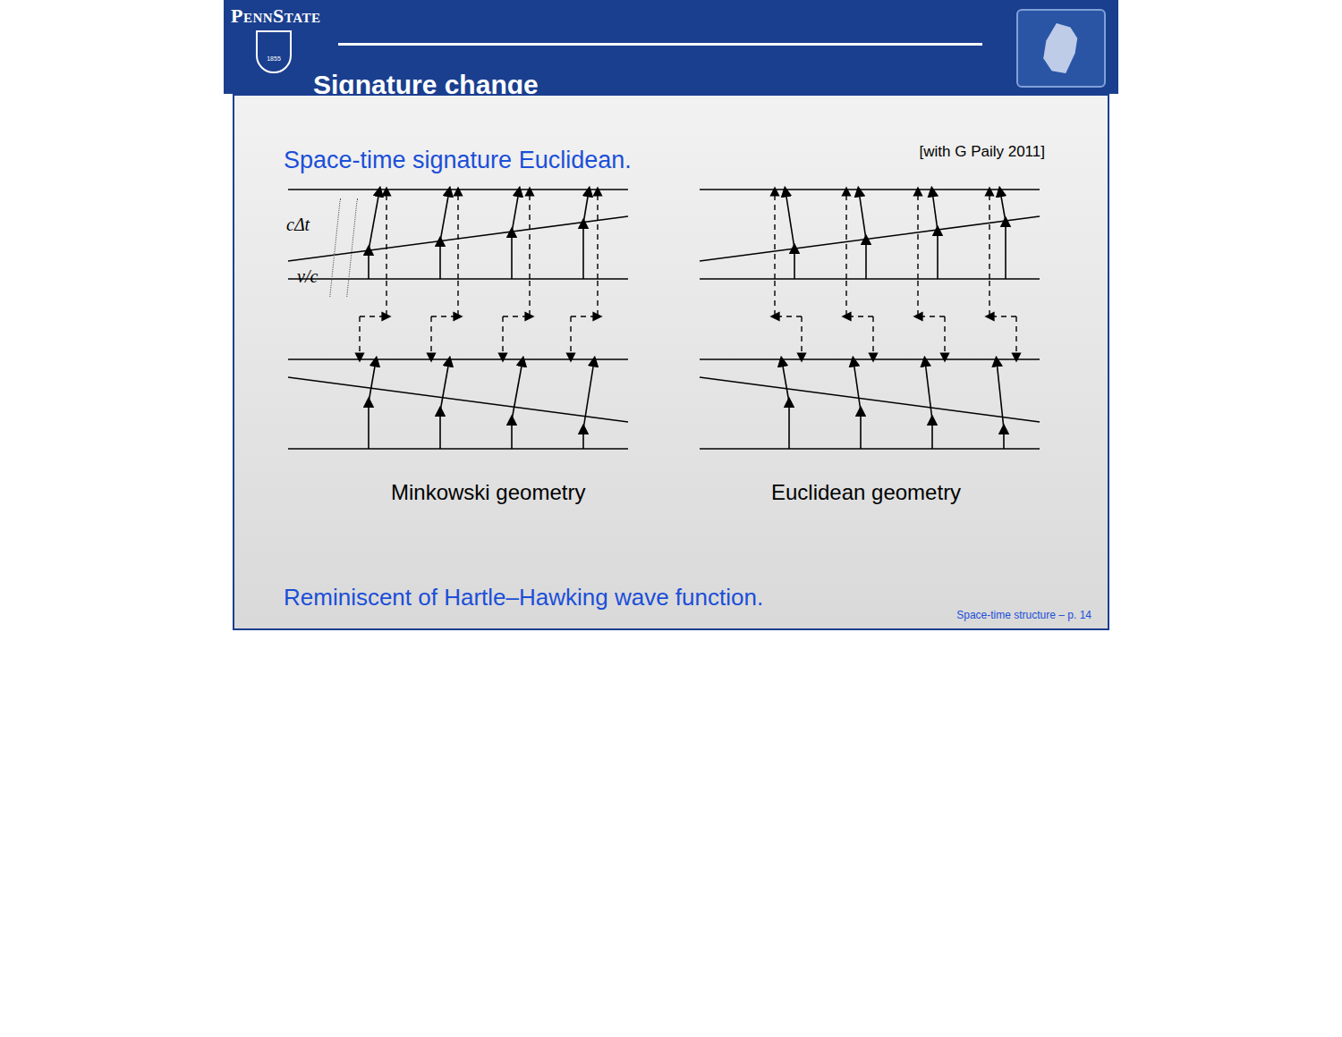PennState
1855
Signature change
Space-time signature Euclidean.
[with G Paily 2011]
cΔt v/c
Minkowski geometry
Euclidean geometry
Reminiscent of Hartle–Hawking wave function.
Space-time structure – p. 14